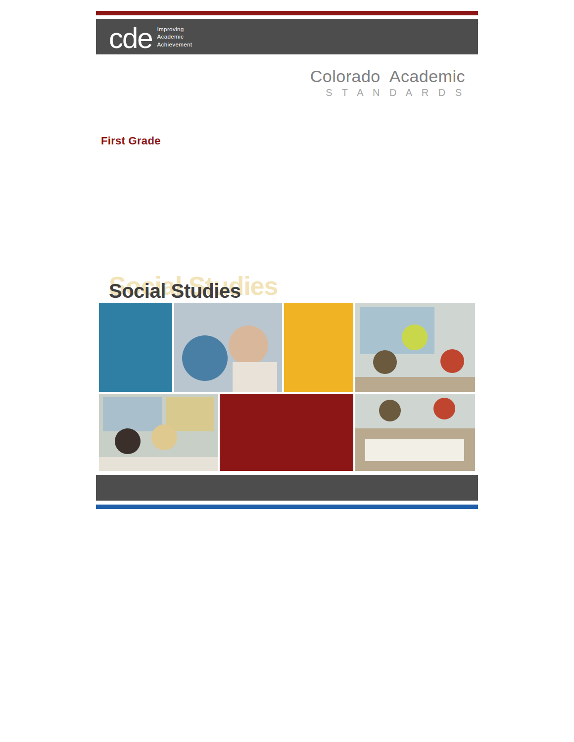cde Improving
Academic
Achievement
Colorado Academic
S T A N D A R D S
First Grade
Social Studies
Social Studies